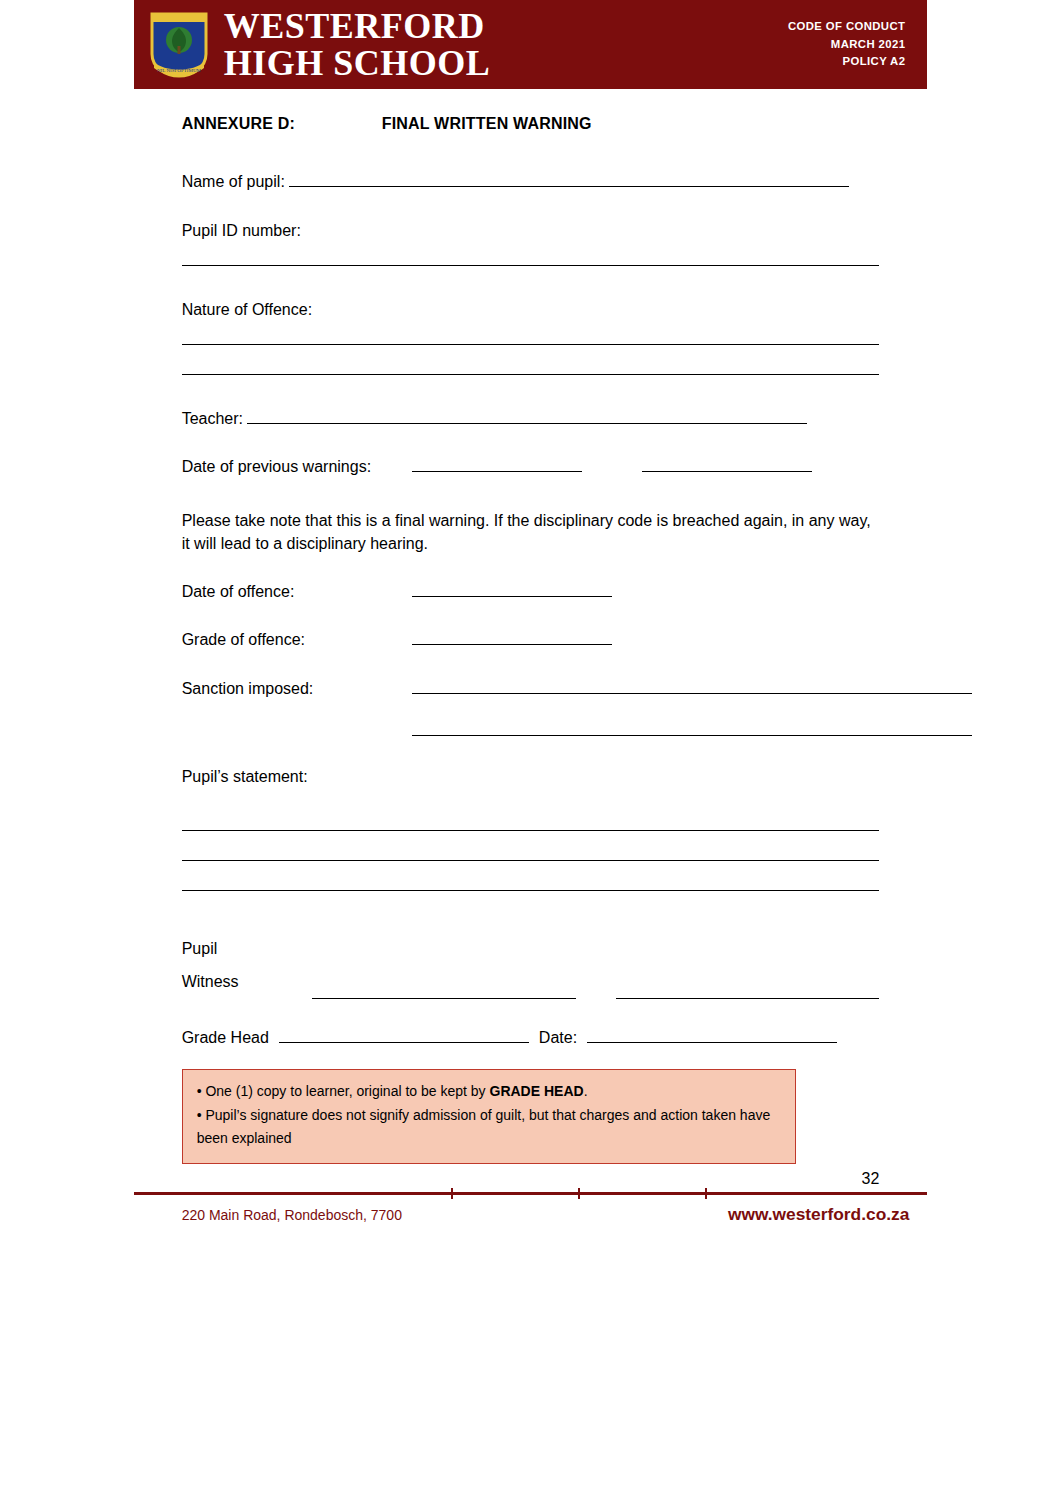NIL NISI OPTIMUM
Westerford High School
CODE OF CONDUCT
MARCH 2021
POLICY A2
ANNEXURE D: FINAL WRITTEN WARNING
Name of pupil:
Pupil ID number:
Nature of Offence:
Teacher:
Date of previous warnings:
Please take note that this is a final warning. If the disciplinary code is breached again, in any way, it will lead to a disciplinary hearing.
Date of offence:
Grade of offence:
Sanction imposed:
Pupil’s statement:
Pupil
Witness
Grade Head Date:
• One (1) copy to learner, original to be kept by GRADE HEAD.
• Pupil’s signature does not signify admission of guilt, but that charges and action taken have been explained
32
220 Main Road, Rondebosch, 7700 www.westerford.co.za